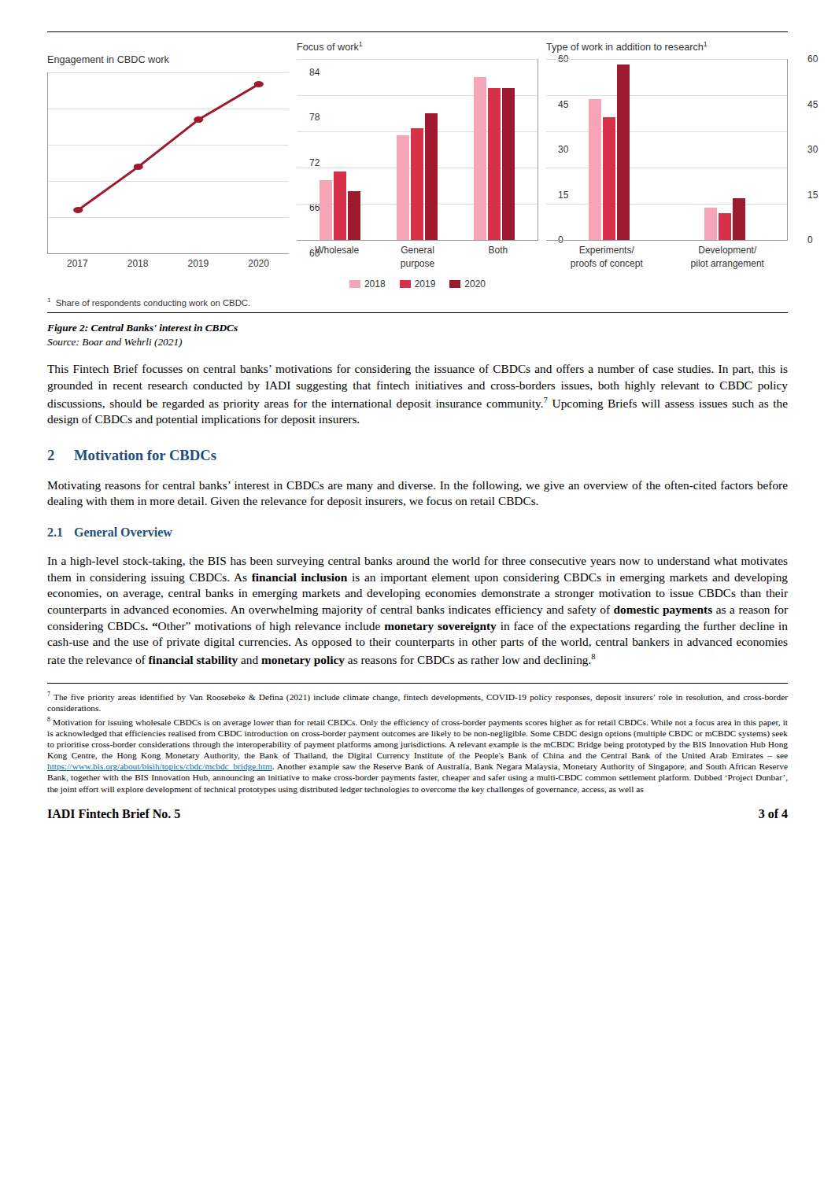Engagement in CBDC work
84 78 72 66 60
2017
2018
2019
2020
Focus of work1
60 45 30 15 0
Wholesale
General
purpose
Both
Type of work in addition to research1
60 45 30 15 0
Experiments/
proofs of concept
Development/
pilot arrangement
2018 2019 2020
1 Share of respondents conducting work on CBDC.
Figure 2: Central Banks' interest in CBDCs
Source: Boar and Wehrli (2021)
This Fintech Brief focusses on central banks’ motivations for considering the issuance of CBDCs and offers a number of case studies. In part, this is grounded in recent research conducted by IADI suggesting that fintech initiatives and cross-borders issues, both highly relevant to CBDC policy discussions, should be regarded as priority areas for the international deposit insurance community.7 Upcoming Briefs will assess issues such as the design of CBDCs and potential implications for deposit insurers.
2 Motivation for CBDCs
Motivating reasons for central banks’ interest in CBDCs are many and diverse. In the following, we give an overview of the often-cited factors before dealing with them in more detail. Given the relevance for deposit insurers, we focus on retail CBDCs.
2.1 General Overview
In a high-level stock-taking, the BIS has been surveying central banks around the world for three consecutive years now to understand what motivates them in considering issuing CBDCs. As financial inclusion is an important element upon considering CBDCs in emerging markets and developing economies, on average, central banks in emerging markets and developing economies demonstrate a stronger motivation to issue CBDCs than their counterparts in advanced economies. An overwhelming majority of central banks indicates efficiency and safety of domestic payments as a reason for considering CBDCs. “Other” motivations of high relevance include monetary sovereignty in face of the expectations regarding the further decline in cash-use and the use of private digital currencies. As opposed to their counterparts in other parts of the world, central bankers in advanced economies rate the relevance of financial stability and monetary policy as reasons for CBDCs as rather low and declining.8
7 The five priority areas identified by Van Roosebeke & Defina (2021) include climate change, fintech developments, COVID-19 policy responses, deposit insurers’ role in resolution, and cross-border considerations.
8 Motivation for issuing wholesale CBDCs is on average lower than for retail CBDCs. Only the efficiency of cross-border payments scores higher as for retail CBDCs. While not a focus area in this paper, it is acknowledged that efficiencies realised from CBDC introduction on cross-border payment outcomes are likely to be non-negligible. Some CBDC design options (multiple CBDC or mCBDC systems) seek to prioritise cross-border considerations through the interoperability of payment platforms among jurisdictions. A relevant example is the mCBDC Bridge being prototyped by the BIS Innovation Hub Hong Kong Centre, the Hong Kong Monetary Authority, the Bank of Thailand, the Digital Currency Institute of the People's Bank of China and the Central Bank of the United Arab Emirates – see https://www.bis.org/about/bisih/topics/cbdc/mcbdc_bridge.htm. Another example saw the Reserve Bank of Australia, Bank Negara Malaysia, Monetary Authority of Singapore, and South African Reserve Bank, together with the BIS Innovation Hub, announcing an initiative to make cross-border payments faster, cheaper and safer using a multi-CBDC common settlement platform. Dubbed ‘Project Dunbar’, the joint effort will explore development of technical prototypes using distributed ledger technologies to overcome the key challenges of governance, access, as well as
IADI Fintech Brief No. 5
3 of 4